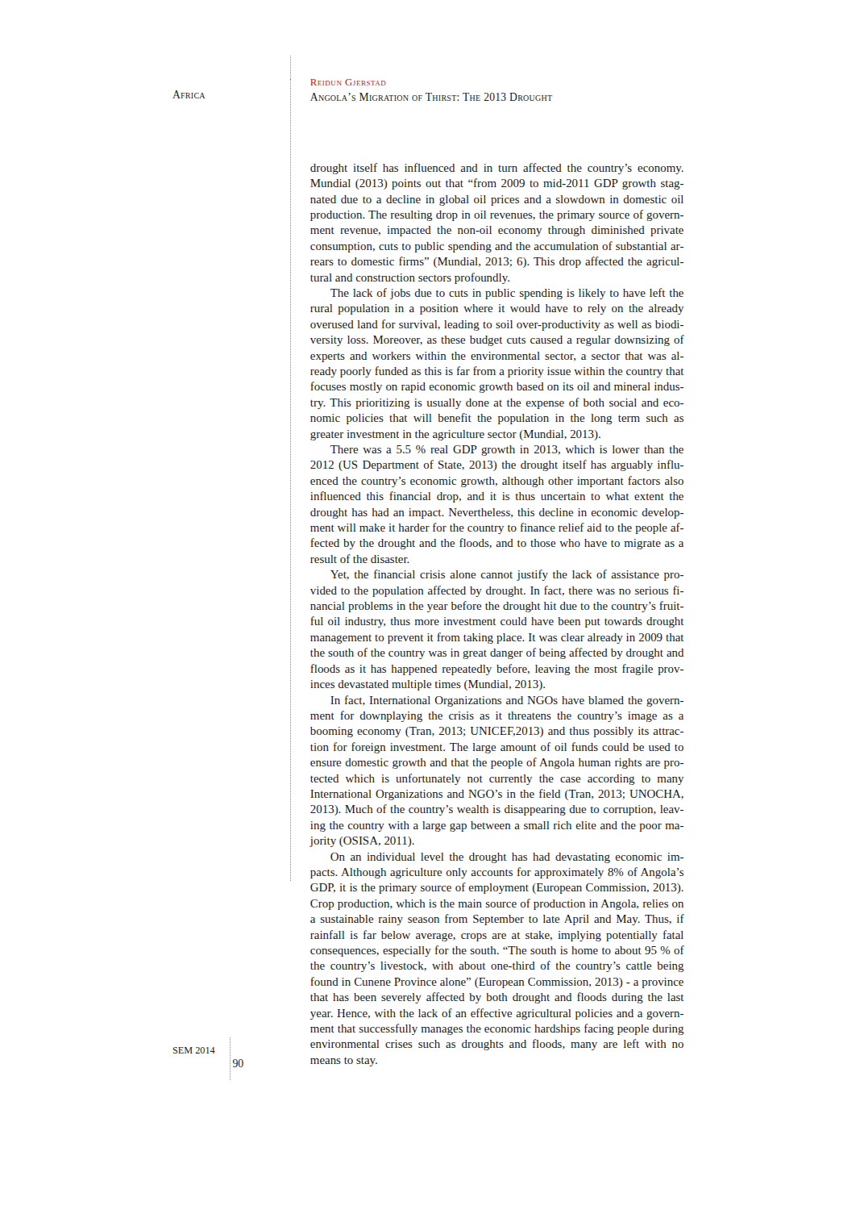Africa
Reidun Gjerstad
Angola’s Migration of Thirst: The 2013 Drought
drought itself has influenced and in turn affected the country’s economy. Mundial (2013) points out that “from 2009 to mid-2011 GDP growth stagnated due to a decline in global oil prices and a slowdown in domestic oil production. The resulting drop in oil revenues, the primary source of government revenue, impacted the non-oil economy through diminished private consumption, cuts to public spending and the accumulation of substantial arrears to domestic firms” (Mundial, 2013; 6). This drop affected the agricultural and construction sectors profoundly.
The lack of jobs due to cuts in public spending is likely to have left the rural population in a position where it would have to rely on the already overused land for survival, leading to soil over-productivity as well as biodiversity loss. Moreover, as these budget cuts caused a regular downsizing of experts and workers within the environmental sector, a sector that was already poorly funded as this is far from a priority issue within the country that focuses mostly on rapid economic growth based on its oil and mineral industry. This prioritizing is usually done at the expense of both social and economic policies that will benefit the population in the long term such as greater investment in the agriculture sector (Mundial, 2013).
There was a 5.5 % real GDP growth in 2013, which is lower than the 2012 (US Department of State, 2013) the drought itself has arguably influenced the country’s economic growth, although other important factors also influenced this financial drop, and it is thus uncertain to what extent the drought has had an impact. Nevertheless, this decline in economic development will make it harder for the country to finance relief aid to the people affected by the drought and the floods, and to those who have to migrate as a result of the disaster.
Yet, the financial crisis alone cannot justify the lack of assistance provided to the population affected by drought. In fact, there was no serious financial problems in the year before the drought hit due to the country’s fruitful oil industry, thus more investment could have been put towards drought management to prevent it from taking place. It was clear already in 2009 that the south of the country was in great danger of being affected by drought and floods as it has happened repeatedly before, leaving the most fragile provinces devastated multiple times (Mundial, 2013).
In fact, International Organizations and NGOs have blamed the government for downplaying the crisis as it threatens the country’s image as a booming economy (Tran, 2013; UNICEF,2013) and thus possibly its attraction for foreign investment. The large amount of oil funds could be used to ensure domestic growth and that the people of Angola human rights are protected which is unfortunately not currently the case according to many International Organizations and NGO’s in the field (Tran, 2013; UNOCHA, 2013). Much of the country’s wealth is disappearing due to corruption, leaving the country with a large gap between a small rich elite and the poor majority (OSISA, 2011).
On an individual level the drought has had devastating economic impacts. Although agriculture only accounts for approximately 8% of Angola’s GDP, it is the primary source of employment (European Commission, 2013). Crop production, which is the main source of production in Angola, relies on a sustainable rainy season from September to late April and May. Thus, if rainfall is far below average, crops are at stake, implying potentially fatal consequences, especially for the south. “The south is home to about 95 % of the country’s livestock, with about one-third of the country’s cattle being found in Cunene Province alone” (European Commission, 2013) - a province that has been severely affected by both drought and floods during the last year. Hence, with the lack of an effective agricultural policies and a government that successfully manages the economic hardships facing people during environmental crises such as droughts and floods, many are left with no means to stay.
SEM 2014 90